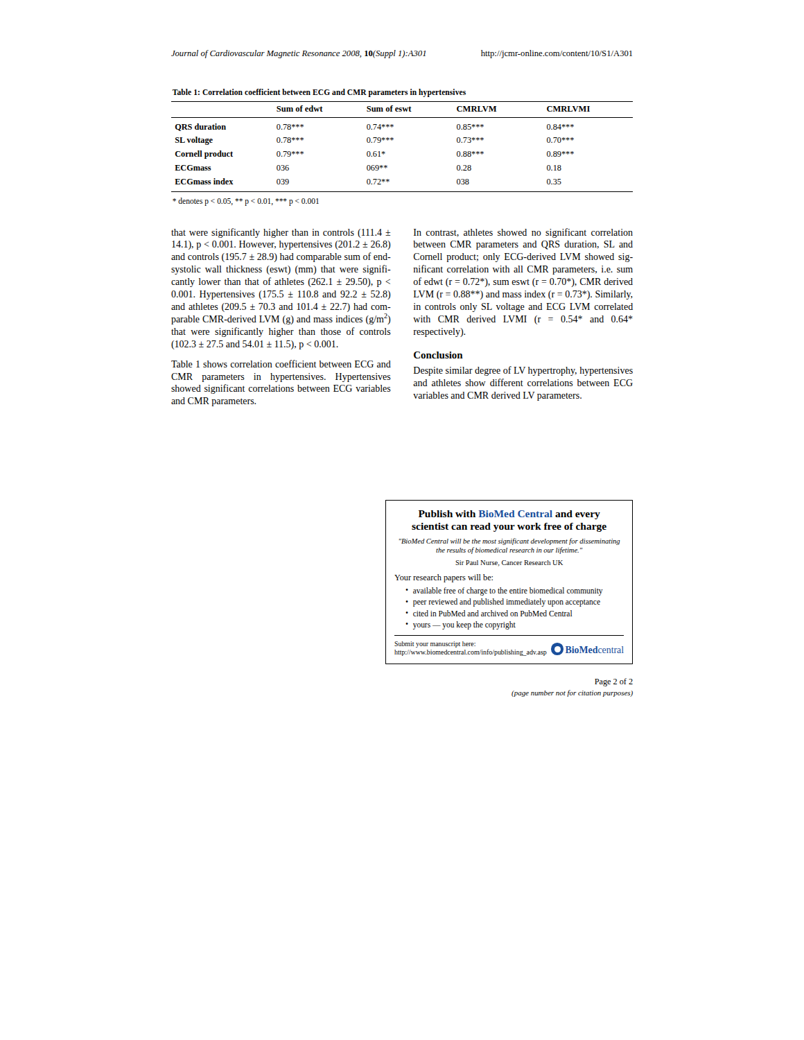Journal of Cardiovascular Magnetic Resonance 2008, 10(Suppl 1):A301
http://jcmr-online.com/content/10/S1/A301
Table 1: Correlation coefficient between ECG and CMR parameters in hypertensives
| | Sum of edwt | Sum of eswt | CMRLVM | CMRLVMI |
| --- | --- | --- | --- | --- |
| QRS duration | 0.78*** | 0.74*** | 0.85*** | 0.84*** |
| SL voltage | 0.78*** | 0.79*** | 0.73*** | 0.70*** |
| Cornell product | 0.79*** | 0.61* | 0.88*** | 0.89*** |
| ECGmass | 036 | 069** | 0.28 | 0.18 |
| ECGmass index | 039 | 0.72** | 038 | 0.35 |
* denotes p < 0.05, ** p < 0.01, *** p < 0.001
that were significantly higher than in controls (111.4 ± 14.1), p < 0.001. However, hypertensives (201.2 ± 26.8) and controls (195.7 ± 28.9) had comparable sum of end-systolic wall thickness (eswt) (mm) that were significantly lower than that of athletes (262.1 ± 29.50), p < 0.001. Hypertensives (175.5 ± 110.8 and 92.2 ± 52.8) and athletes (209.5 ± 70.3 and 101.4 ± 22.7) had comparable CMR-derived LVM (g) and mass indices (g/m2) that were significantly higher than those of controls (102.3 ± 27.5 and 54.01 ± 11.5), p < 0.001.
Table 1 shows correlation coefficient between ECG and CMR parameters in hypertensives. Hypertensives showed significant correlations between ECG variables and CMR parameters.
In contrast, athletes showed no significant correlation between CMR parameters and QRS duration, SL and Cornell product; only ECG-derived LVM showed significant correlation with all CMR parameters, i.e. sum of edwt (r = 0.72*), sum eswt (r = 0.70*), CMR derived LVM (r = 0.88**) and mass index (r = 0.73*). Similarly, in controls only SL voltage and ECG LVM correlated with CMR derived LVMI (r = 0.54* and 0.64* respectively).
Conclusion
Despite similar degree of LV hypertrophy, hypertensives and athletes show different correlations between ECG variables and CMR derived LV parameters.
Publish with Bio Med Central and every
scientist can read your work free of charge
"BioMed Central will be the most significant development for disseminating the results of biomedical research in our lifetime."
Sir Paul Nurse, Cancer Research UK
Your research papers will be:
available free of charge to the entire biomedical community
peer reviewed and published immediately upon acceptance
cited in PubMed and archived on PubMed Central
yours — you keep the copyright
Submit your manuscript here:
http://www.biomedcentral.com/info/publishing_adv.asp
BioMed central
Page 2 of 2
(page number not for citation purposes)